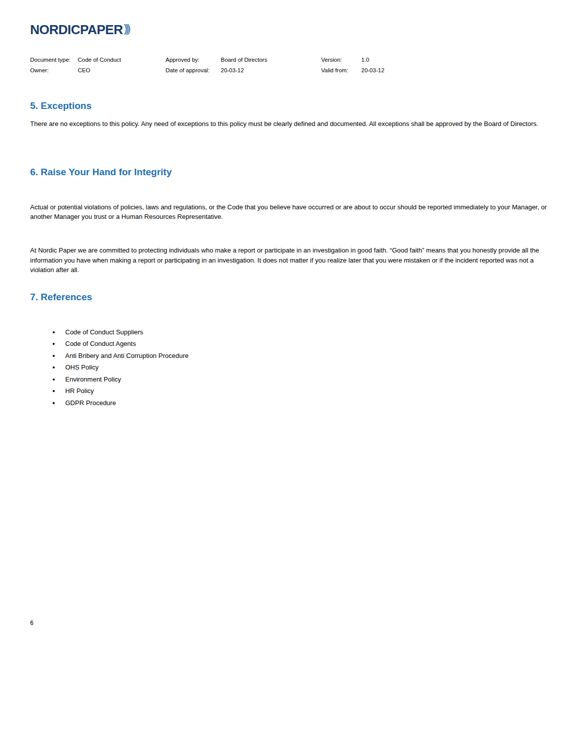NORDIC PAPER)))
| Document type: | Code of Conduct | Approved by: | Board of Directors | Version: | 1.0 |
| Owner: | CEO | Date of approval: | 20-03-12 | Valid from: | 20-03-12 |
5. Exceptions
There are no exceptions to this policy. Any need of exceptions to this policy must be clearly defined and documented. All exceptions shall be approved by the Board of Directors.
6. Raise Your Hand for Integrity
Actual or potential violations of policies, laws and regulations, or the Code that you believe have occurred or are about to occur should be reported immediately to your Manager, or another Manager you trust or a Human Resources Representative.
At Nordic Paper we are committed to protecting individuals who make a report or participate in an investigation in good faith. “Good faith” means that you honestly provide all the information you have when making a report or participating in an investigation. It does not matter if you realize later that you were mistaken or if the incident reported was not a violation after all.
7. References
Code of Conduct Suppliers
Code of Conduct Agents
Anti Bribery and Anti Corruption Procedure
OHS Policy
Environment Policy
HR Policy
GDPR Procedure
6